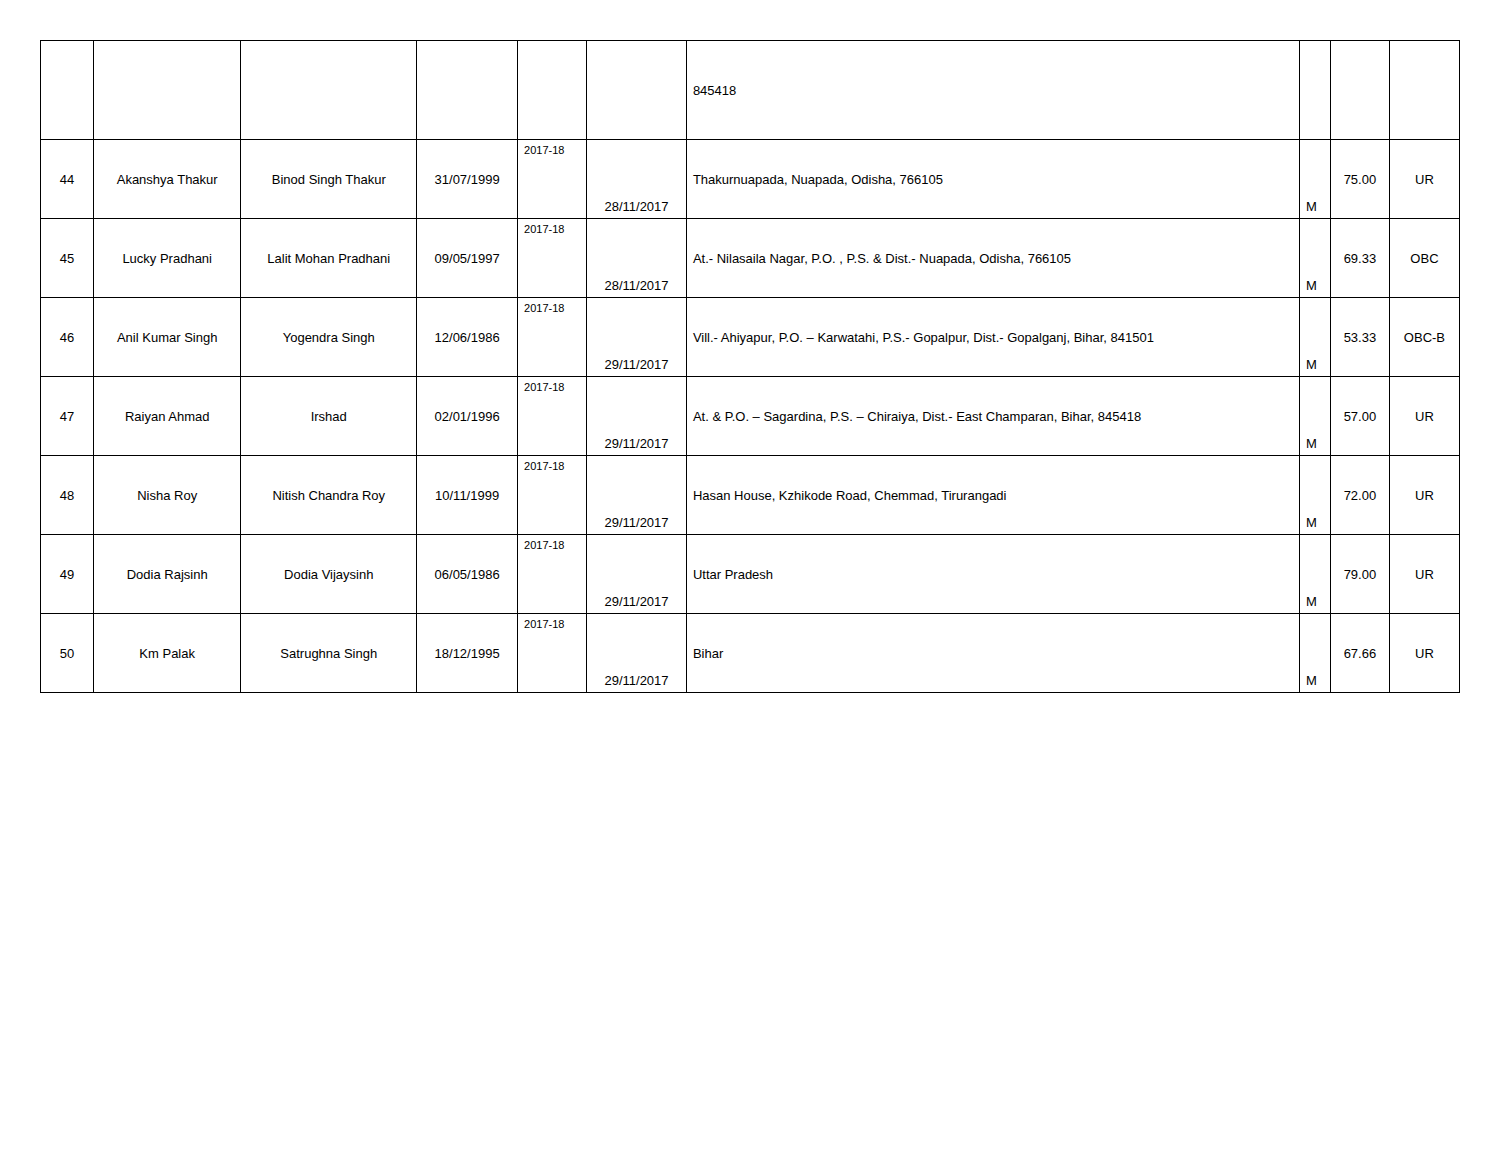| | | | | | | 845418 | | | |
| 44 | Akanshya Thakur | Binod Singh Thakur | 31/07/1999 | 2017-18 | 28/11/2017 | Thakurnuapada, Nuapada, Odisha, 766105 | M | 75.00 | UR |
| 45 | Lucky Pradhani | Lalit Mohan Pradhani | 09/05/1997 | 2017-18 | 28/11/2017 | At.- Nilasaila Nagar, P.O. , P.S. & Dist.- Nuapada, Odisha, 766105 | M | 69.33 | OBC |
| 46 | Anil Kumar Singh | Yogendra Singh | 12/06/1986 | 2017-18 | 29/11/2017 | Vill.- Ahiyapur, P.O. – Karwatahi, P.S.- Gopalpur, Dist.- Gopalganj, Bihar, 841501 | M | 53.33 | OBC-B |
| 47 | Raiyan Ahmad | Irshad | 02/01/1996 | 2017-18 | 29/11/2017 | At. & P.O. – Sagardina, P.S. – Chiraiya, Dist.- East Champaran, Bihar, 845418 | M | 57.00 | UR |
| 48 | Nisha Roy | Nitish Chandra Roy | 10/11/1999 | 2017-18 | 29/11/2017 | Hasan House, Kzhikode Road, Chemmad, Tirurangadi | M | 72.00 | UR |
| 49 | Dodia Rajsinh | Dodia Vijaysinh | 06/05/1986 | 2017-18 | 29/11/2017 | Uttar Pradesh | M | 79.00 | UR |
| 50 | Km Palak | Satrughna Singh | 18/12/1995 | 2017-18 | 29/11/2017 | Bihar | M | 67.66 | UR |